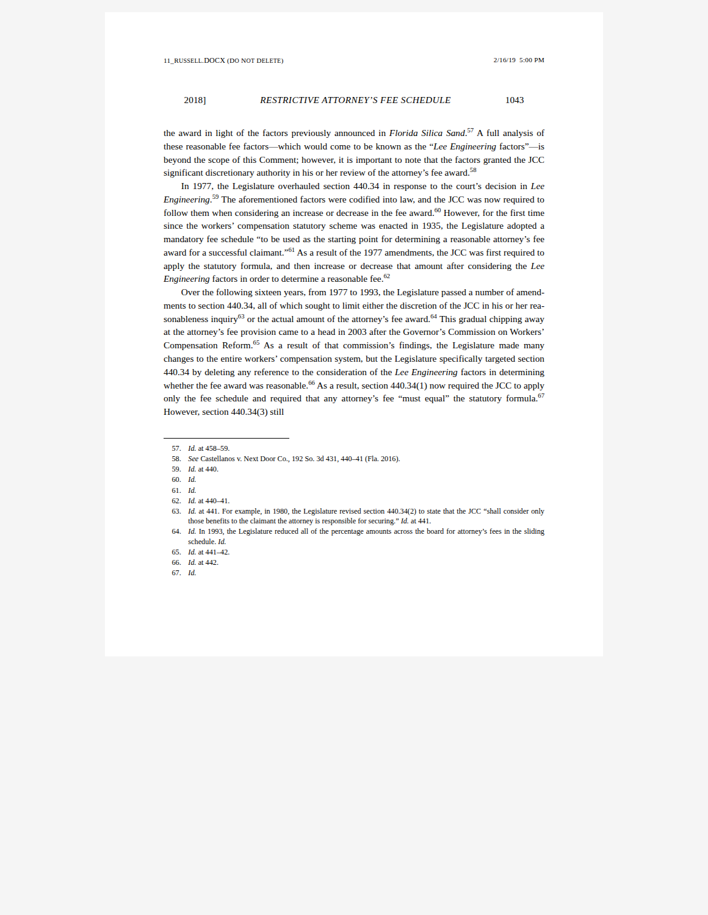11_RUSSELL.DOCX (DO NOT DELETE)
2/16/19 5:00 PM
2018]
RESTRICTIVE ATTORNEY’S FEE SCHEDULE
1043
the award in light of the factors previously announced in Florida Silica Sand.57 A full analysis of these reasonable fee factors—which would come to be known as the “Lee Engineering factors”—is beyond the scope of this Comment; however, it is important to note that the factors granted the JCC significant discretionary authority in his or her review of the attorney’s fee award.58
In 1977, the Legislature overhauled section 440.34 in response to the court’s decision in Lee Engineering.59 The aforementioned factors were codified into law, and the JCC was now required to follow them when considering an increase or decrease in the fee award.60 However, for the first time since the workers’ compensation statutory scheme was enacted in 1935, the Legislature adopted a mandatory fee schedule “to be used as the starting point for determining a reasonable attorney’s fee award for a successful claimant.”61 As a result of the 1977 amendments, the JCC was first required to apply the statutory formula, and then increase or decrease that amount after considering the Lee Engineering factors in order to determine a reasonable fee.62
Over the following sixteen years, from 1977 to 1993, the Legislature passed a number of amendments to section 440.34, all of which sought to limit either the discretion of the JCC in his or her reasonableness inquiry63 or the actual amount of the attorney’s fee award.64 This gradual chipping away at the attorney’s fee provision came to a head in 2003 after the Governor’s Commission on Workers’ Compensation Reform.65 As a result of that commission’s findings, the Legislature made many changes to the entire workers’ compensation system, but the Legislature specifically targeted section 440.34 by deleting any reference to the consideration of the Lee Engineering factors in determining whether the fee award was reasonable.66 As a result, section 440.34(1) now required the JCC to apply only the fee schedule and required that any attorney’s fee “must equal” the statutory formula.67 However, section 440.34(3) still
57.
Id. at 458–59.
58.
See Castellanos v. Next Door Co., 192 So. 3d 431, 440–41 (Fla. 2016).
59.
Id. at 440.
60.
Id.
61.
Id.
62.
Id. at 440–41.
63.
Id. at 441. For example, in 1980, the Legislature revised section 440.34(2) to state that the JCC “shall consider only those benefits to the claimant the attorney is responsible for securing.” Id. at 441.
64.
Id. In 1993, the Legislature reduced all of the percentage amounts across the board for attorney’s fees in the sliding schedule. Id.
65.
Id. at 441–42.
66.
Id. at 442.
67.
Id.